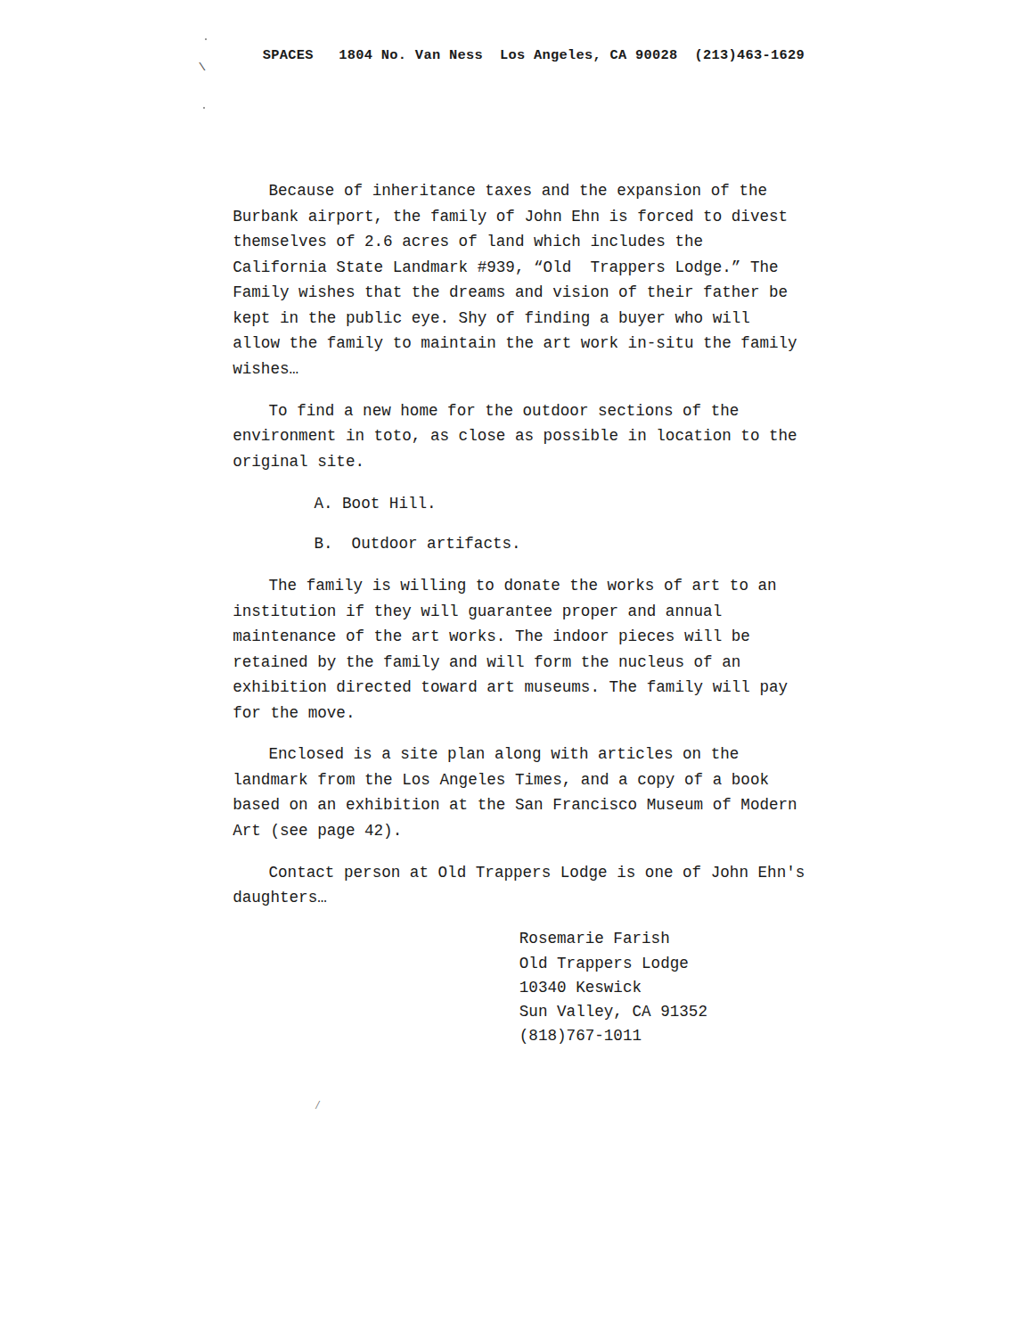SPACES 1804 No. Van Ness Los Angeles, CA 90028 (213)463-1629
Because of inheritance taxes and the expansion of the Burbank airport, the family of John Ehn is forced to divest themselves of 2.6 acres of land which includes the California State Landmark #939, “Old Trappers Lodge.” The Family wishes that the dreams and vision of their father be kept in the public eye. Shy of finding a buyer who will allow the family to maintain the art work in-situ the family wishes…
To find a new home for the outdoor sections of the environment in toto, as close as possible in location to the original site.
A. Boot Hill.
B. Outdoor artifacts.
The family is willing to donate the works of art to an institution if they will guarantee proper and annual maintenance of the art works. The indoor pieces will be retained by the family and will form the nucleus of an exhibition directed toward art museums. The family will pay for the move.
Enclosed is a site plan along with articles on the landmark from the Los Angeles Times, and a copy of a book based on an exhibition at the San Francisco Museum of Modern Art (see page 42).
Contact person at Old Trappers Lodge is one of John Ehn's daughters…
Rosemarie Farish
Old Trappers Lodge
10340 Keswick
Sun Valley, CA 91352
(818)767-1011
⁄